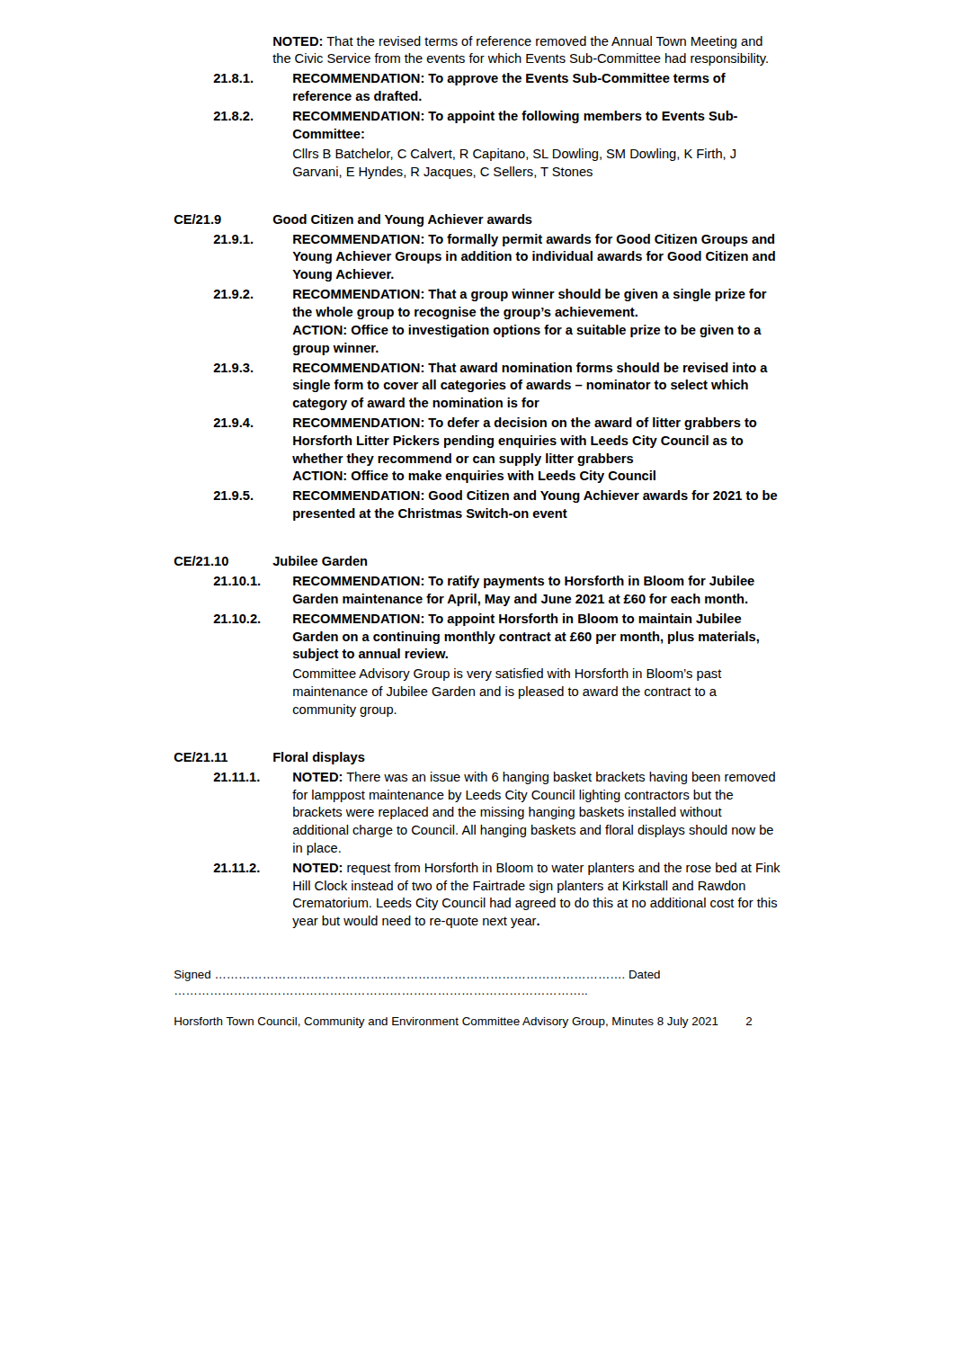NOTED: That the revised terms of reference removed the Annual Town Meeting and the Civic Service from the events for which Events Sub-Committee had responsibility.
21.8.1.
RECOMMENDATION: To approve the Events Sub-Committee terms of reference as drafted.
21.8.2.
RECOMMENDATION: To appoint the following members to Events Sub-Committee:
Cllrs B Batchelor, C Calvert, R Capitano, SL Dowling, SM Dowling, K Firth, J Garvani, E Hyndes, R Jacques, C Sellers, T Stones
CE/21.9
Good Citizen and Young Achiever awards
21.9.1.
RECOMMENDATION: To formally permit awards for Good Citizen Groups and Young Achiever Groups in addition to individual awards for Good Citizen and Young Achiever.
21.9.2.
RECOMMENDATION: That a group winner should be given a single prize for the whole group to recognise the group’s achievement.
ACTION: Office to investigation options for a suitable prize to be given to a group winner.
21.9.3.
RECOMMENDATION: That award nomination forms should be revised into a single form to cover all categories of awards – nominator to select which category of award the nomination is for
21.9.4.
RECOMMENDATION: To defer a decision on the award of litter grabbers to Horsforth Litter Pickers pending enquiries with Leeds City Council as to whether they recommend or can supply litter grabbers
ACTION: Office to make enquiries with Leeds City Council
21.9.5.
RECOMMENDATION: Good Citizen and Young Achiever awards for 2021 to be presented at the Christmas Switch-on event
CE/21.10
Jubilee Garden
21.10.1.
RECOMMENDATION: To ratify payments to Horsforth in Bloom for Jubilee Garden maintenance for April, May and June 2021 at £60 for each month.
21.10.2.
RECOMMENDATION: To appoint Horsforth in Bloom to maintain Jubilee Garden on a continuing monthly contract at £60 per month, plus materials, subject to annual review.
Committee Advisory Group is very satisfied with Horsforth in Bloom’s past maintenance of Jubilee Garden and is pleased to award the contract to a community group.
CE/21.11
Floral displays
21.11.1.
NOTED: There was an issue with 6 hanging basket brackets having been removed for lamppost maintenance by Leeds City Council lighting contractors but the brackets were replaced and the missing hanging baskets installed without additional charge to Council. All hanging baskets and floral displays should now be in place.
21.11.2.
NOTED: request from Horsforth in Bloom to water planters and the rose bed at Fink Hill Clock instead of two of the Fairtrade sign planters at Kirkstall and Rawdon Crematorium. Leeds City Council had agreed to do this at no additional cost for this year but would need to re-quote next year.
Signed …………………………………………………………………………………………. Dated …………………………………………………………………………………………..
Horsforth Town Council, Community and Environment Committee Advisory Group, Minutes 8 July 2021 2